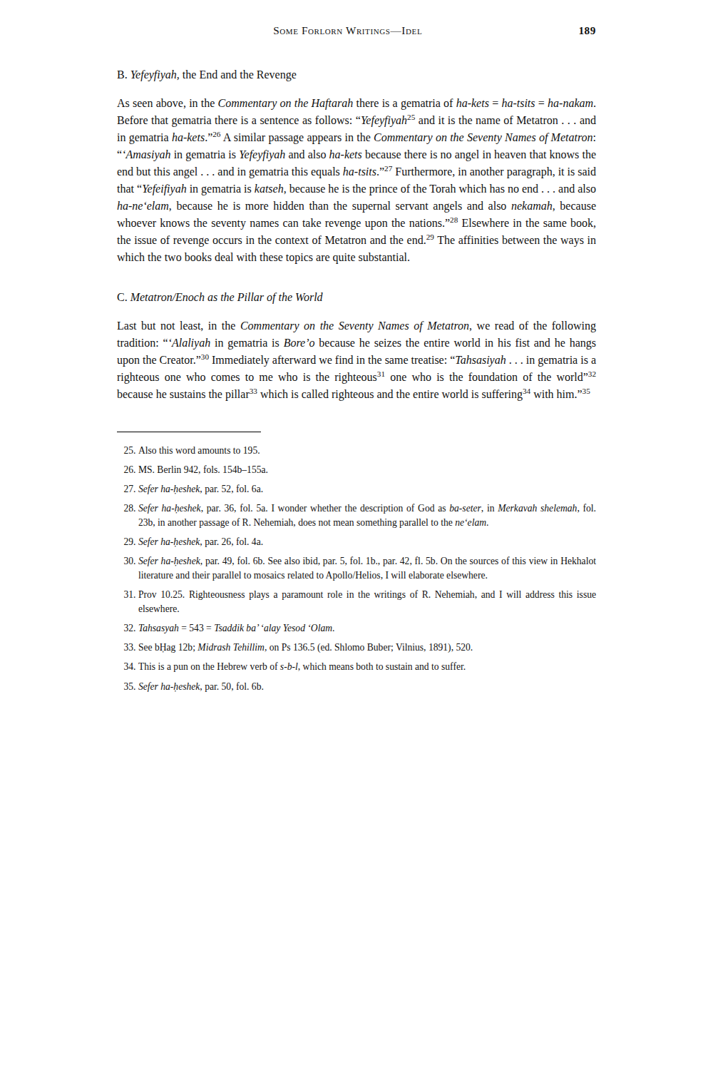Some Forlorn Writings—Idel 189
B. Yefeyfiyah, the End and the Revenge
As seen above, in the Commentary on the Haftarah there is a gematria of ha-kets = ha-tsits = ha-nakam. Before that gematria there is a sentence as follows: “Yefeyfiyah25 and it is the name of Metatron . . . and in gematria ha-kets.”26 A similar passage appears in the Commentary on the Seventy Names of Metatron: “‘Amasiyah in gematria is Yefeyfiyah and also ha-kets because there is no angel in heaven that knows the end but this angel . . . and in gematria this equals ha-tsits.”27 Furthermore, in another paragraph, it is said that “Yefeifiyah in gematria is katseh, because he is the prince of the Torah which has no end . . . and also ha-ne‘elam, because he is more hidden than the supernal servant angels and also nekamah, because whoever knows the seventy names can take revenge upon the nations.”28 Elsewhere in the same book, the issue of revenge occurs in the context of Metatron and the end.29 The affinities between the ways in which the two books deal with these topics are quite substantial.
C. Metatron/Enoch as the Pillar of the World
Last but not least, in the Commentary on the Seventy Names of Metatron, we read of the following tradition: “‘Alaliyah in gematria is Bore’o because he seizes the entire world in his fist and he hangs upon the Creator.”30 Immediately afterward we find in the same treatise: “Tahsasiyah . . . in gematria is a righteous one who comes to me who is the righteous31 one who is the foundation of the world”32 because he sustains the pillar33 which is called righteous and the entire world is suffering34 with him.”35
Also this word amounts to 195.
MS. Berlin 942, fols. 154b–155a.
Sefer ha-ḥeshek, par. 52, fol. 6a.
Sefer ha-ḥeshek, par. 36, fol. 5a. I wonder whether the description of God as ba-seter, in Merkavah shelemah, fol. 23b, in another passage of R. Nehemiah, does not mean something parallel to the ne‘elam.
Sefer ha-ḥeshek, par. 26, fol. 4a.
Sefer ha-ḥeshek, par. 49, fol. 6b. See also ibid, par. 5, fol. 1b., par. 42, fl. 5b. On the sources of this view in Hekhalot literature and their parallel to mosaics related to Apollo/Helios, I will elaborate elsewhere.
Prov 10.25. Righteousness plays a paramount role in the writings of R. Nehemiah, and I will address this issue elsewhere.
Tahsasyah = 543 = Tsaddik ba’ ‘alay Yesod ‘Olam.
See bḤag 12b; Midrash Tehillim, on Ps 136.5 (ed. Shlomo Buber; Vilnius, 1891), 520.
This is a pun on the Hebrew verb of s-b-l, which means both to sustain and to suffer.
Sefer ha-ḥeshek, par. 50, fol. 6b.